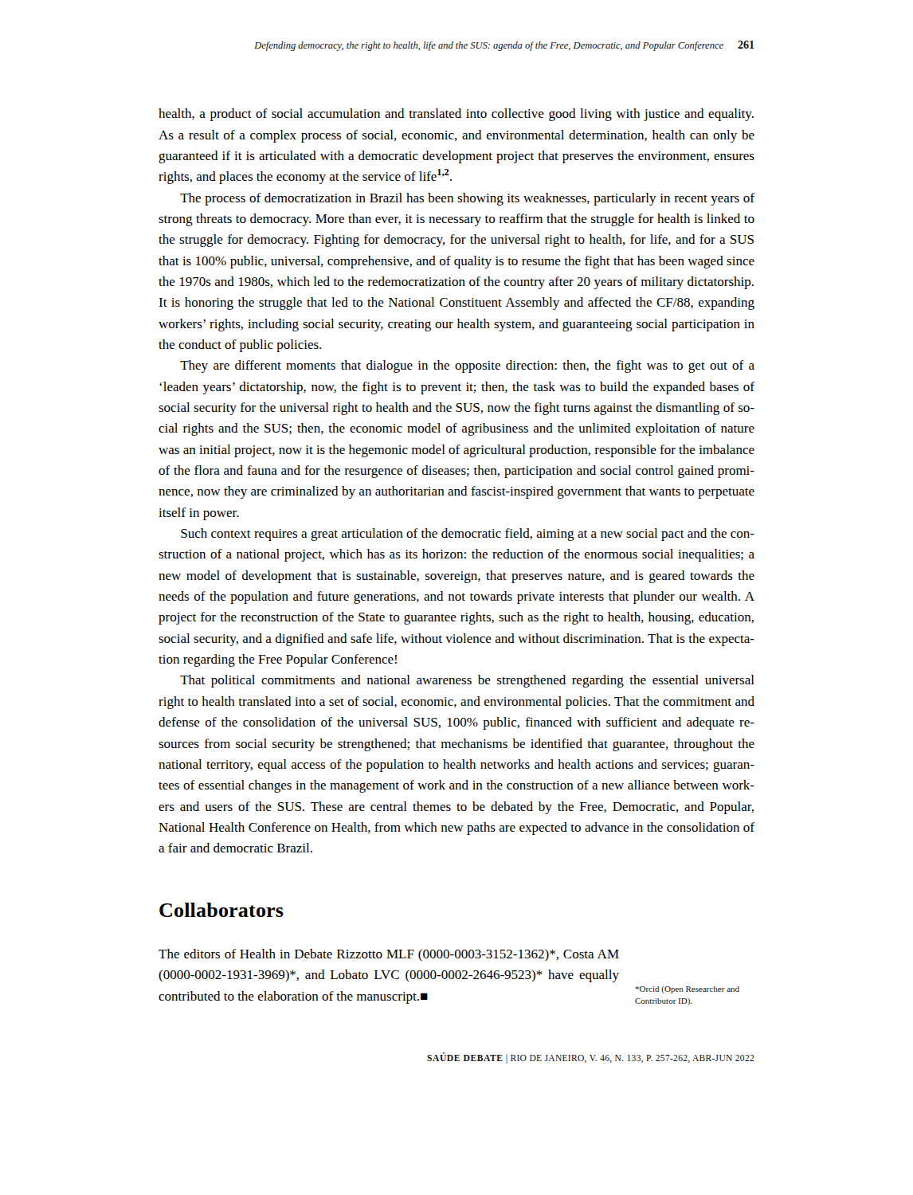Defending democracy, the right to health, life and the SUS: agenda of the Free, Democratic, and Popular Conference 261
health, a product of social accumulation and translated into collective good living with justice and equality. As a result of a complex process of social, economic, and environmental determination, health can only be guaranteed if it is articulated with a democratic development project that preserves the environment, ensures rights, and places the economy at the service of life1,2.
The process of democratization in Brazil has been showing its weaknesses, particularly in recent years of strong threats to democracy. More than ever, it is necessary to reaffirm that the struggle for health is linked to the struggle for democracy. Fighting for democracy, for the universal right to health, for life, and for a SUS that is 100% public, universal, comprehensive, and of quality is to resume the fight that has been waged since the 1970s and 1980s, which led to the redemocratization of the country after 20 years of military dictatorship. It is honoring the struggle that led to the National Constituent Assembly and affected the CF/88, expanding workers’ rights, including social security, creating our health system, and guaranteeing social participation in the conduct of public policies.
They are different moments that dialogue in the opposite direction: then, the fight was to get out of a ‘leaden years’ dictatorship, now, the fight is to prevent it; then, the task was to build the expanded bases of social security for the universal right to health and the SUS, now the fight turns against the dismantling of social rights and the SUS; then, the economic model of agribusiness and the unlimited exploitation of nature was an initial project, now it is the hegemonic model of agricultural production, responsible for the imbalance of the flora and fauna and for the resurgence of diseases; then, participation and social control gained prominence, now they are criminalized by an authoritarian and fascist-inspired government that wants to perpetuate itself in power.
Such context requires a great articulation of the democratic field, aiming at a new social pact and the construction of a national project, which has as its horizon: the reduction of the enormous social inequalities; a new model of development that is sustainable, sovereign, that preserves nature, and is geared towards the needs of the population and future generations, and not towards private interests that plunder our wealth. A project for the reconstruction of the State to guarantee rights, such as the right to health, housing, education, social security, and a dignified and safe life, without violence and without discrimination. That is the expectation regarding the Free Popular Conference!
That political commitments and national awareness be strengthened regarding the essential universal right to health translated into a set of social, economic, and environmental policies. That the commitment and defense of the consolidation of the universal SUS, 100% public, financed with sufficient and adequate resources from social security be strengthened; that mechanisms be identified that guarantee, throughout the national territory, equal access of the population to health networks and health actions and services; guarantees of essential changes in the management of work and in the construction of a new alliance between workers and users of the SUS. These are central themes to be debated by the Free, Democratic, and Popular, National Health Conference on Health, from which new paths are expected to advance in the consolidation of a fair and democratic Brazil.
Collaborators
The editors of Health in Debate Rizzotto MLF (0000-0003-3152-1362)*, Costa AM (0000-0002-1931-3969)*, and Lobato LVC (0000-0002-2646-9523)* have equally contributed to the elaboration of the manuscript.■
*Orcid (Open Researcher and Contributor ID).
SAÚDE DEBATE | RIO DE JANEIRO, V. 46, N. 133, P. 257-262, ABR-JUN 2022